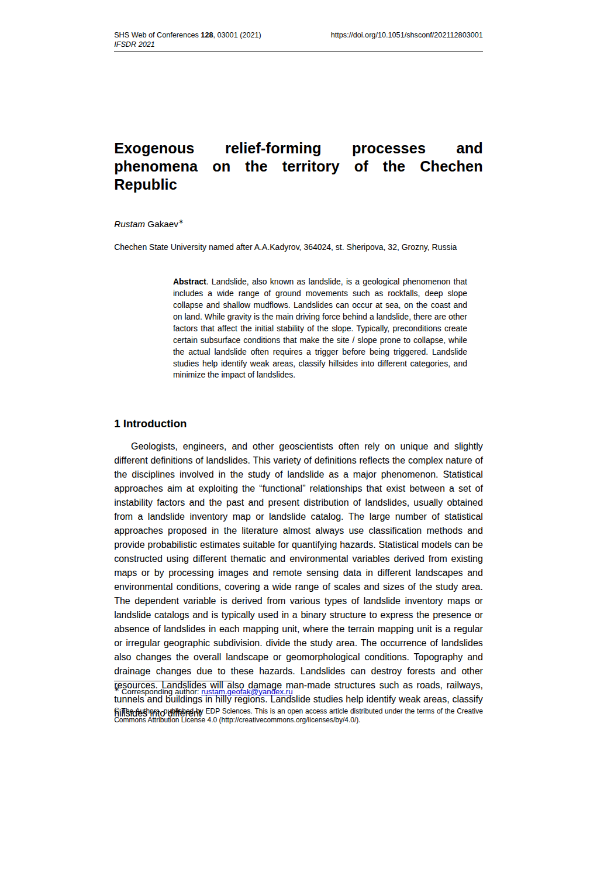SHS Web of Conferences 128, 03001 (2021)
IFSDR 2021
https://doi.org/10.1051/shsconf/202112803001
Exogenous relief-forming processes and phenomena on the territory of the Chechen Republic
Rustam Gakaev∗
Chechen State University named after A.A.Kadyrov, 364024, st. Sheripova, 32, Grozny, Russia
Abstract. Landslide, also known as landslide, is a geological phenomenon that includes a wide range of ground movements such as rockfalls, deep slope collapse and shallow mudflows. Landslides can occur at sea, on the coast and on land. While gravity is the main driving force behind a landslide, there are other factors that affect the initial stability of the slope. Typically, preconditions create certain subsurface conditions that make the site / slope prone to collapse, while the actual landslide often requires a trigger before being triggered. Landslide studies help identify weak areas, classify hillsides into different categories, and minimize the impact of landslides.
1 Introduction
Geologists, engineers, and other geoscientists often rely on unique and slightly different definitions of landslides. This variety of definitions reflects the complex nature of the disciplines involved in the study of landslide as a major phenomenon. Statistical approaches aim at exploiting the “functional” relationships that exist between a set of instability factors and the past and present distribution of landslides, usually obtained from a landslide inventory map or landslide catalog. The large number of statistical approaches proposed in the literature almost always use classification methods and provide probabilistic estimates suitable for quantifying hazards. Statistical models can be constructed using different thematic and environmental variables derived from existing maps or by processing images and remote sensing data in different landscapes and environmental conditions, covering a wide range of scales and sizes of the study area. The dependent variable is derived from various types of landslide inventory maps or landslide catalogs and is typically used in a binary structure to express the presence or absence of landslides in each mapping unit, where the terrain mapping unit is a regular or irregular geographic subdivision. divide the study area. The occurrence of landslides also changes the overall landscape or geomorphological conditions. Topography and drainage changes due to these hazards. Landslides can destroy forests and other resources. Landslides will also damage man-made structures such as roads, railways, tunnels and buildings in hilly regions. Landslide studies help identify weak areas, classify hillsides into different
∗ Corresponding author: rustam.geofak@yandex.ru
© The Authors, published by EDP Sciences. This is an open access article distributed under the terms of the Creative Commons Attribution License 4.0 (http://creativecommons.org/licenses/by/4.0/).